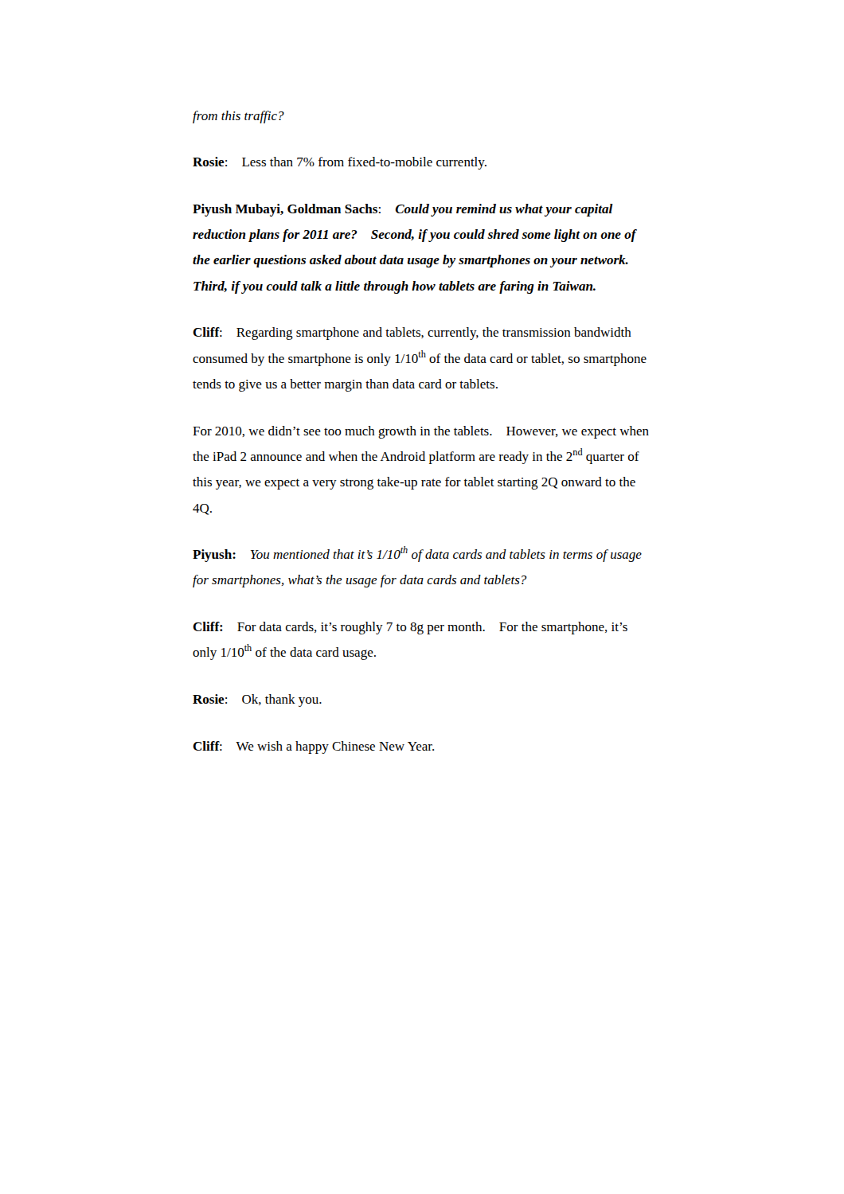from this traffic?
Rosie: Less than 7% from fixed-to-mobile currently.
Piyush Mubayi, Goldman Sachs: Could you remind us what your capital reduction plans for 2011 are? Second, if you could shred some light on one of the earlier questions asked about data usage by smartphones on your network. Third, if you could talk a little through how tablets are faring in Taiwan.
Cliff: Regarding smartphone and tablets, currently, the transmission bandwidth consumed by the smartphone is only 1/10th of the data card or tablet, so smartphone tends to give us a better margin than data card or tablets.
For 2010, we didn’t see too much growth in the tablets. However, we expect when the iPad 2 announce and when the Android platform are ready in the 2nd quarter of this year, we expect a very strong take-up rate for tablet starting 2Q onward to the 4Q.
Piyush: You mentioned that it’s 1/10th of data cards and tablets in terms of usage for smartphones, what’s the usage for data cards and tablets?
Cliff: For data cards, it’s roughly 7 to 8g per month. For the smartphone, it’s only 1/10th of the data card usage.
Rosie: Ok, thank you.
Cliff: We wish a happy Chinese New Year.